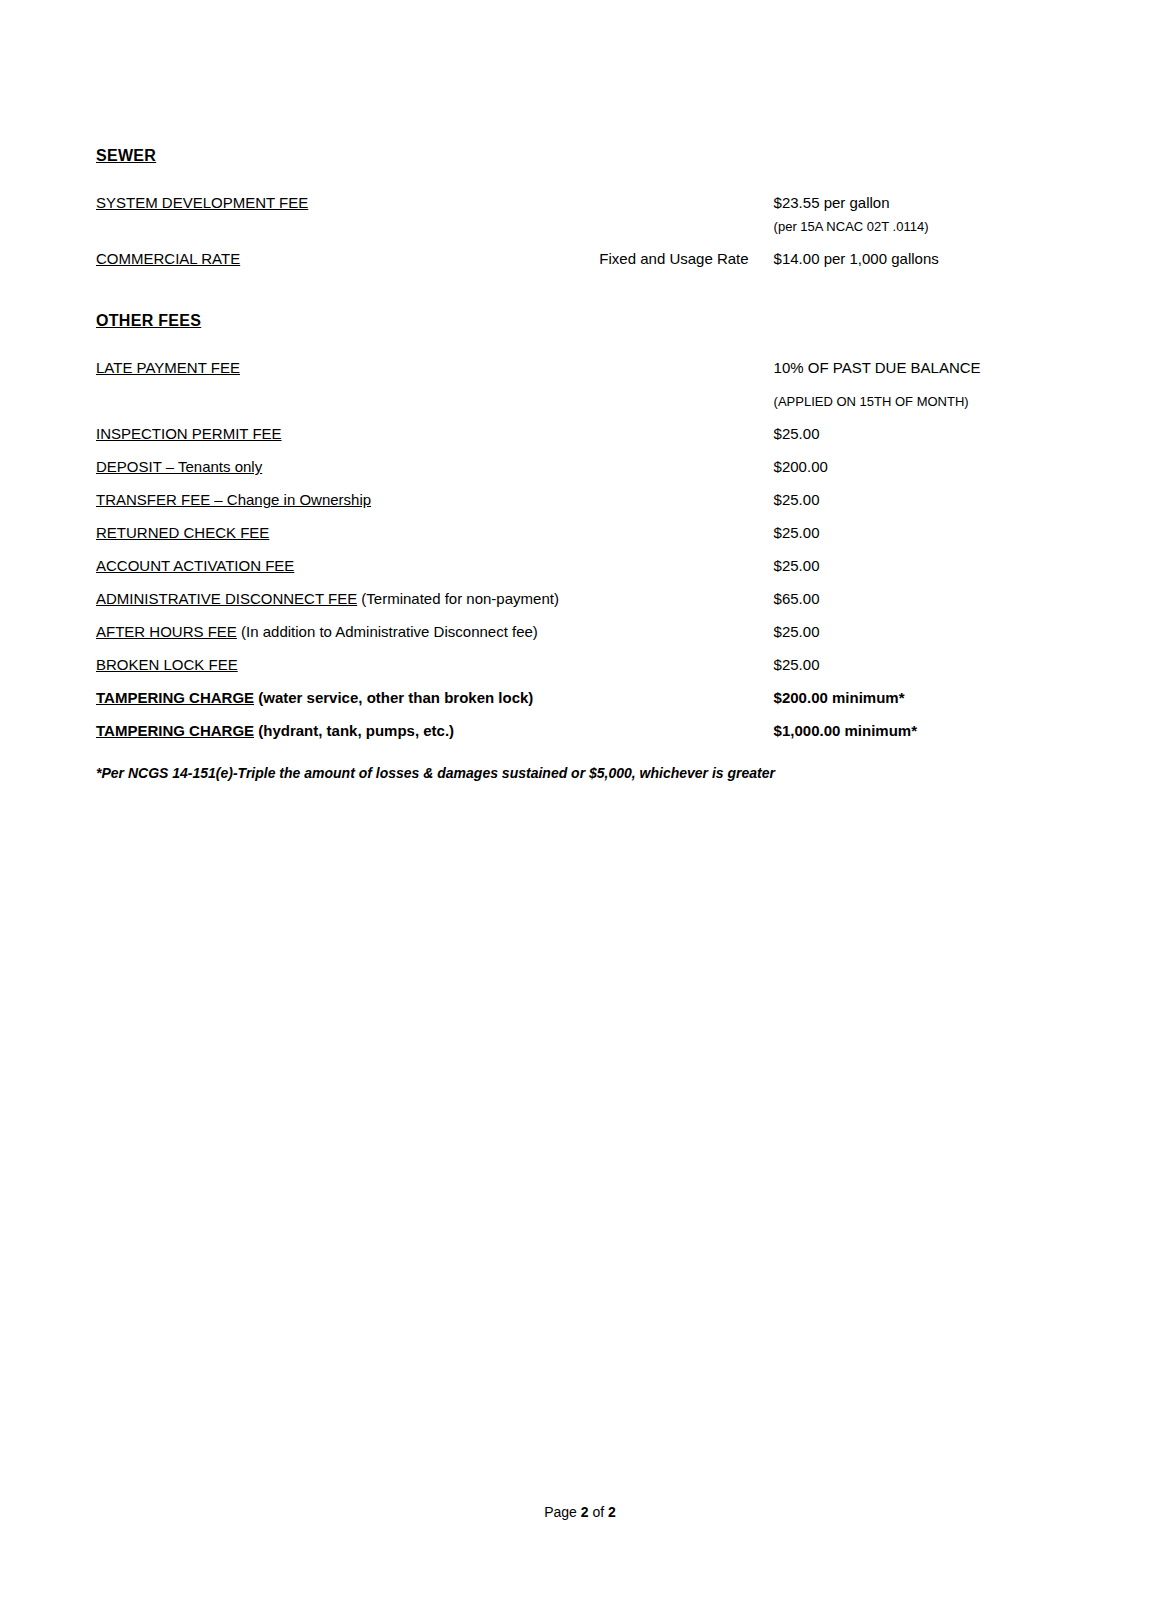SEWER
| SYSTEM DEVELOPMENT FEE | | $23.55 per gallon (per 15A NCAC 02T .0114) |
| COMMERCIAL RATE | Fixed and Usage Rate | $14.00 per 1,000 gallons |
OTHER FEES
| LATE PAYMENT FEE | | 10% OF PAST DUE BALANCE |
| | | (APPLIED ON 15TH OF MONTH) |
| INSPECTION PERMIT FEE | | $25.00 |
| DEPOSIT – Tenants only | | $200.00 |
| TRANSFER FEE – Change in Ownership | | $25.00 |
| RETURNED CHECK FEE | | $25.00 |
| ACCOUNT ACTIVATION FEE | | $25.00 |
| ADMINISTRATIVE DISCONNECT FEE (Terminated for non-payment) | | $65.00 |
| AFTER HOURS FEE (In addition to Administrative Disconnect fee) | | $25.00 |
| BROKEN LOCK FEE | | $25.00 |
| TAMPERING CHARGE (water service, other than broken lock) | | $200.00 minimum* |
| TAMPERING CHARGE (hydrant, tank, pumps, etc.) | | $1,000.00 minimum* |
*Per NCGS 14-151(e)-Triple the amount of losses & damages sustained or $5,000, whichever is greater
Page 2 of 2